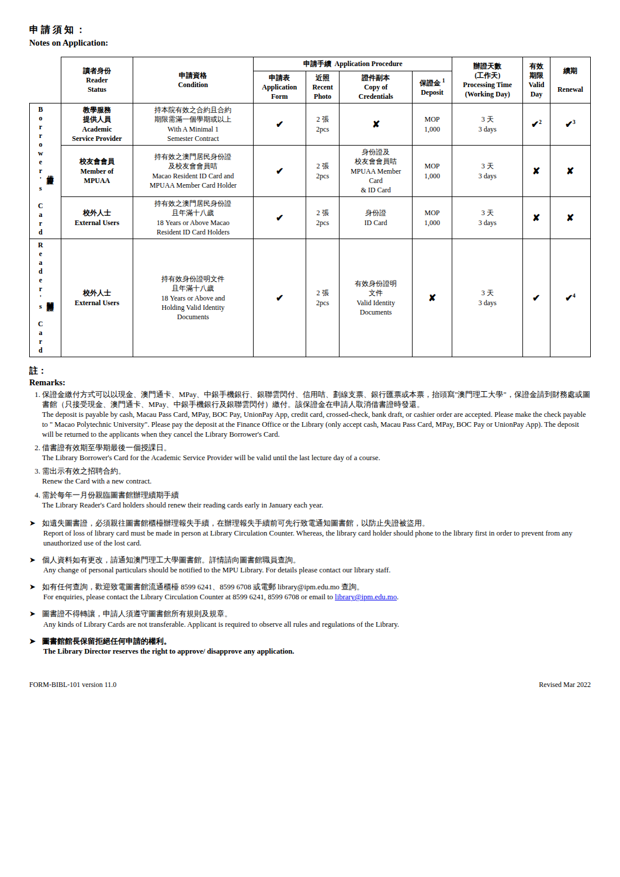申 請 須 知 ：
Notes on Application:
| | 讀者身份 Reader Status | 申請資格 Condition | 申請手續 Application Procedure | 辦證天數 (工作天) Processing Time (Working Day) | 有效 期限 Valid Day | 續期 Renewal |
| --- | --- | --- | --- | --- | --- | --- |
| 申請表 Application Form | 近照 Recent Photo | 證件副本 Copy of Credentials | 保證金 1 Deposit |
| 借書證 Borrower's Card | 教學服務 提供人員 Academic Service Provider | 持本院有效之合約且合約 期限需滿一個學期或以上 With A Minimal 1 Semester Contract | ✔ | 2 張 2pcs | ✘ | MOP 1,000 | 3 天 3 days | ✔ 2 | ✔ 3 |
| 校友會會員 Member of MPUAA | 持有效之澳門居民身份證 及校友會會員咭 Macao Resident ID Card and MPUAA Member Card Holder | ✔ | 2 張 2pcs | 身份證及 校友會會員咭 MPUAA Member Card & ID Card | MOP 1,000 | 3 天 3 days | ✘ | ✘ |
| 校外人士 External Users | 持有效之澳門居民身份證 且年滿十八歲 18 Years or Above Macao Resident ID Card Holders | ✔ | 2 張 2pcs | 身份證 ID Card | MOP 1,000 | 3 天 3 days | ✘ | ✘ |
| 閱覽證 Reader's Card | 校外人士 External Users | 持有效身份證明文件 且年滿十八歲 18 Years or Above and Holding Valid Identity Documents | ✔ | 2 張 2pcs | 有效身份證明 文件 Valid Identity Documents | ✘ | 3 天 3 days | ✔ | ✔ 4 |
註：
Remarks:
保證金繳付方式可以以現金、澳門通卡、MPay、中銀手機銀行、銀聯雲閃付、信用咭、劃線支票、銀行匯票或本票，抬頭寫"澳門理工大學"，保證金請到財務處或圖書館（只接受現金、澳門通卡、MPay、中銀手機銀行及銀聯雲閃付）繳付。該保證金在申請人取消借書證時發還。
The deposit is payable by cash, Macau Pass Card, MPay, BOC Pay, UnionPay App, credit card, crossed-check, bank draft, or cashier order are accepted. Please make the check payable to " Macao Polytechnic University". Please pay the deposit at the Finance Office or the Library (only accept cash, Macau Pass Card, MPay, BOC Pay or UnionPay App). The deposit will be returned to the applicants when they cancel the Library Borrower's Card.
借書證有效期至學期最後一個授課日。
The Library Borrower's Card for the Academic Service Provider will be valid until the last lecture day of a course.
需出示有效之招聘合約。
Renew the Card with a new contract.
需於每年一月份親臨圖書館辦理續期手續
The Library Reader's Card holders should renew their reading cards early in January each year.
如遺失圖書證，必須親往圖書館櫃檯辦理報失手續，在辦理報失手續前可先行致電通知圖書館，以防止失證被盜用。 Report of loss of library card must be made in person at Library Circulation Counter. Whereas, the library card holder should phone to the library first in order to prevent from any unauthorized use of the lost card.
個人資料如有更改，請通知澳門理工大學圖書館。詳情請向圖書館職員查詢。 Any change of personal particulars should be notified to the MPU Library. For details please contact our library staff.
如有任何查詢，歡迎致電圖書館流通櫃檯 8599 6241、8599 6708 或電郵 library@ipm.edu.mo 查詢。 For enquiries, please contact the Library Circulation Counter at 8599 6241, 8599 6708 or email to library@ipm.edu.mo.
圖書證不得轉讓，申請人須遵守圖書館所有規則及規章。 Any kinds of Library Cards are not transferable. Applicant is required to observe all rules and regulations of the Library.
圖書館館長保留拒絕任何申請的權利。 The Library Director reserves the right to approve/ disapprove any application.
FORM-BIBL-101 version 11.0 Revised Mar 2022